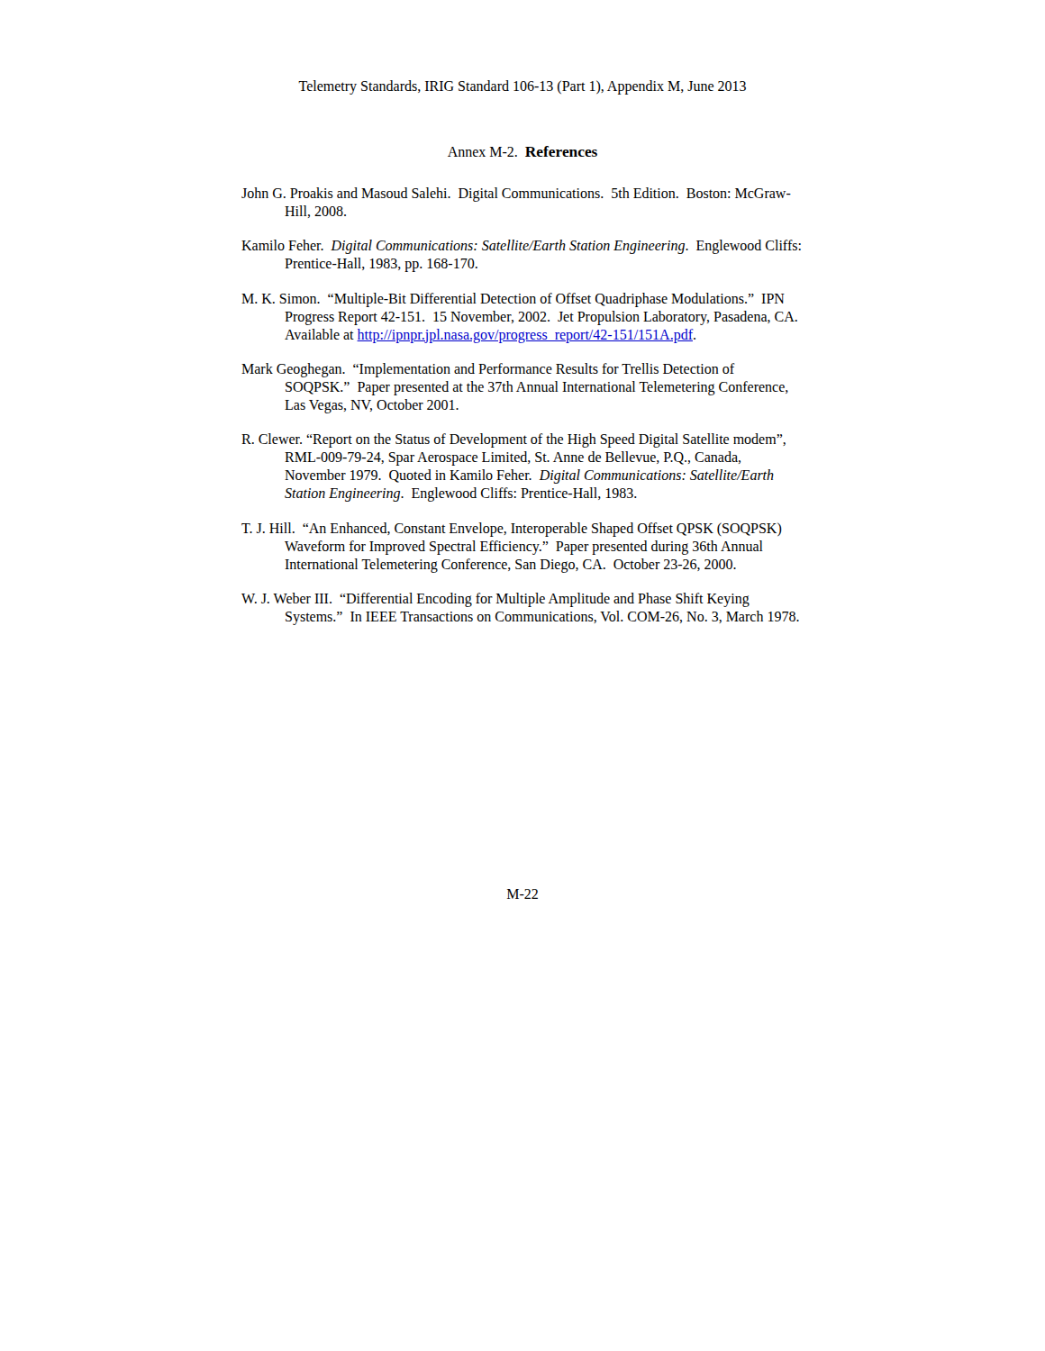Telemetry Standards, IRIG Standard 106-13 (Part 1), Appendix M, June 2013
Annex M-2. References
John G. Proakis and Masoud Salehi. Digital Communications. 5th Edition. Boston: McGraw-Hill, 2008.
Kamilo Feher. Digital Communications: Satellite/Earth Station Engineering. Englewood Cliffs: Prentice-Hall, 1983, pp. 168-170.
M. K. Simon. “Multiple-Bit Differential Detection of Offset Quadriphase Modulations.” IPN Progress Report 42-151. 15 November, 2002. Jet Propulsion Laboratory, Pasadena, CA. Available at http://ipnpr.jpl.nasa.gov/progress_report/42-151/151A.pdf.
Mark Geoghegan. “Implementation and Performance Results for Trellis Detection of SOQPSK.” Paper presented at the 37th Annual International Telemetering Conference, Las Vegas, NV, October 2001.
R. Clewer. “Report on the Status of Development of the High Speed Digital Satellite modem”, RML-009-79-24, Spar Aerospace Limited, St. Anne de Bellevue, P.Q., Canada, November 1979. Quoted in Kamilo Feher. Digital Communications: Satellite/Earth Station Engineering. Englewood Cliffs: Prentice-Hall, 1983.
T. J. Hill. “An Enhanced, Constant Envelope, Interoperable Shaped Offset QPSK (SOQPSK) Waveform for Improved Spectral Efficiency.” Paper presented during 36th Annual International Telemetering Conference, San Diego, CA. October 23-26, 2000.
W. J. Weber III. “Differential Encoding for Multiple Amplitude and Phase Shift Keying Systems.” In IEEE Transactions on Communications, Vol. COM-26, No. 3, March 1978.
M-22